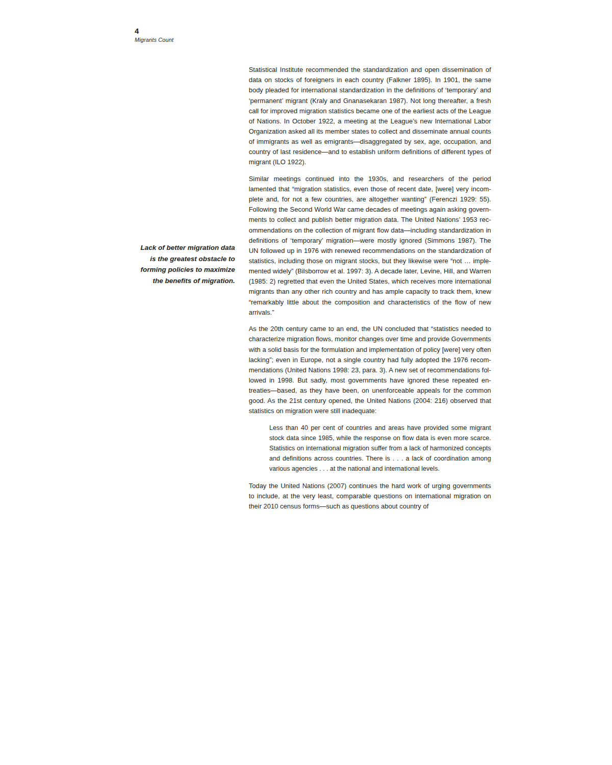4
Migrants Count
Lack of better migration data is the greatest obstacle to forming policies to maximize the benefits of migration.
Statistical Institute recommended the standardization and open dissemination of data on stocks of foreigners in each country (Falkner 1895). In 1901, the same body pleaded for international standardization in the definitions of ‘temporary’ and ‘permanent’ migrant (Kraly and Gnanasekaran 1987). Not long thereafter, a fresh call for improved migration statistics became one of the earliest acts of the League of Nations. In October 1922, a meeting at the League’s new International Labor Organization asked all its member states to collect and disseminate annual counts of immigrants as well as emigrants—disaggregated by sex, age, occupation, and country of last residence—and to establish uniform definitions of different types of migrant (ILO 1922).
Similar meetings continued into the 1930s, and researchers of the period lamented that “migration statistics, even those of recent date, [were] very incomplete and, for not a few countries, are altogether wanting” (Ferenczi 1929: 55). Following the Second World War came decades of meetings again asking governments to collect and publish better migration data. The United Nations’ 1953 recommendations on the collection of migrant flow data—including standardization in definitions of ‘temporary’ migration—were mostly ignored (Simmons 1987). The UN followed up in 1976 with renewed recommendations on the standardization of statistics, including those on migrant stocks, but they likewise were “not … implemented widely” (Bilsborrow et al. 1997: 3). A decade later, Levine, Hill, and Warren (1985: 2) regretted that even the United States, which receives more international migrants than any other rich country and has ample capacity to track them, knew “remarkably little about the composition and characteristics of the flow of new arrivals.”
As the 20th century came to an end, the UN concluded that “statistics needed to characterize migration flows, monitor changes over time and provide Governments with a solid basis for the formulation and implementation of policy [were] very often lacking”; even in Europe, not a single country had fully adopted the 1976 recommendations (United Nations 1998: 23, para. 3). A new set of recommendations followed in 1998. But sadly, most governments have ignored these repeated entreaties—based, as they have been, on unenforceable appeals for the common good. As the 21st century opened, the United Nations (2004: 216) observed that statistics on migration were still inadequate:
Less than 40 per cent of countries and areas have provided some migrant stock data since 1985, while the response on flow data is even more scarce. Statistics on international migration suffer from a lack of harmonized concepts and definitions across countries. There is . . . a lack of coordination among various agencies . . . at the national and international levels.
Today the United Nations (2007) continues the hard work of urging governments to include, at the very least, comparable questions on international migration on their 2010 census forms—such as questions about country of